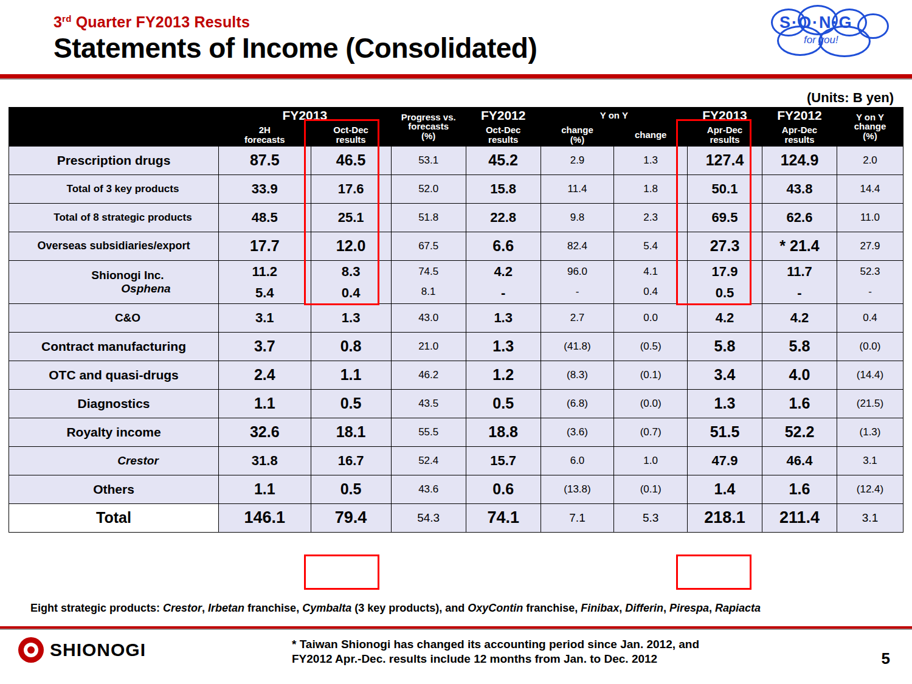3rd Quarter FY2013 Results
Statements of Income (Consolidated)
S·O·N·G
for you!
(Units: B yen)
| | FY2013 | Progress vs. forecasts (%) | FY2012 | Y on Y | FY2013 | FY2012 | Y on Y change (%) |
| --- | --- | --- | --- | --- | --- | --- | --- |
| 2H forecasts | Oct-Dec results | Oct-Dec results | change (%) | change | Apr-Dec results | Apr-Dec results |
| Prescription drugs | 87.5 | 46.5 | 53.1 | 45.2 | 2.9 | 1.3 | 127.4 | 124.9 | 2.0 |
| Total of 3 key products | 33.9 | 17.6 | 52.0 | 15.8 | 11.4 | 1.8 | 50.1 | 43.8 | 14.4 |
| Total of 8 strategic products | 48.5 | 25.1 | 51.8 | 22.8 | 9.8 | 2.3 | 69.5 | 62.6 | 11.0 |
| Overseas subsidiaries/export | 17.7 | 12.0 | 67.5 | 6.6 | 82.4 | 5.4 | 27.3 | * 21.4 | 27.9 |
| Shionogi Inc. Osphena | 11.2 5.4 | 8.3 0.4 | 74.5 8.1 | 4.2 - | 96.0 - | 4.1 0.4 | 17.9 0.5 | 11.7 - | 52.3 - |
| C&O | 3.1 | 1.3 | 43.0 | 1.3 | 2.7 | 0.0 | 4.2 | 4.2 | 0.4 |
| Contract manufacturing | 3.7 | 0.8 | 21.0 | 1.3 | (41.8) | (0.5) | 5.8 | 5.8 | (0.0) |
| OTC and quasi-drugs | 2.4 | 1.1 | 46.2 | 1.2 | (8.3) | (0.1) | 3.4 | 4.0 | (14.4) |
| Diagnostics | 1.1 | 0.5 | 43.5 | 0.5 | (6.8) | (0.0) | 1.3 | 1.6 | (21.5) |
| Royalty income | 32.6 | 18.1 | 55.5 | 18.8 | (3.6) | (0.7) | 51.5 | 52.2 | (1.3) |
| Crestor | 31.8 | 16.7 | 52.4 | 15.7 | 6.0 | 1.0 | 47.9 | 46.4 | 3.1 |
| Others | 1.1 | 0.5 | 43.6 | 0.6 | (13.8) | (0.1) | 1.4 | 1.6 | (12.4) |
| Total | 146.1 | 79.4 | 54.3 | 74.1 | 7.1 | 5.3 | 218.1 | 211.4 | 3.1 |
Eight strategic products: Crestor, Irbetan franchise, Cymbalta (3 key products), and OxyContin franchise, Finibax, Differin, Pirespa, Rapiacta
SHIONOGI
* Taiwan Shionogi has changed its accounting period since Jan. 2012, and
FY2012 Apr.-Dec. results include 12 months from Jan. to Dec. 2012
5